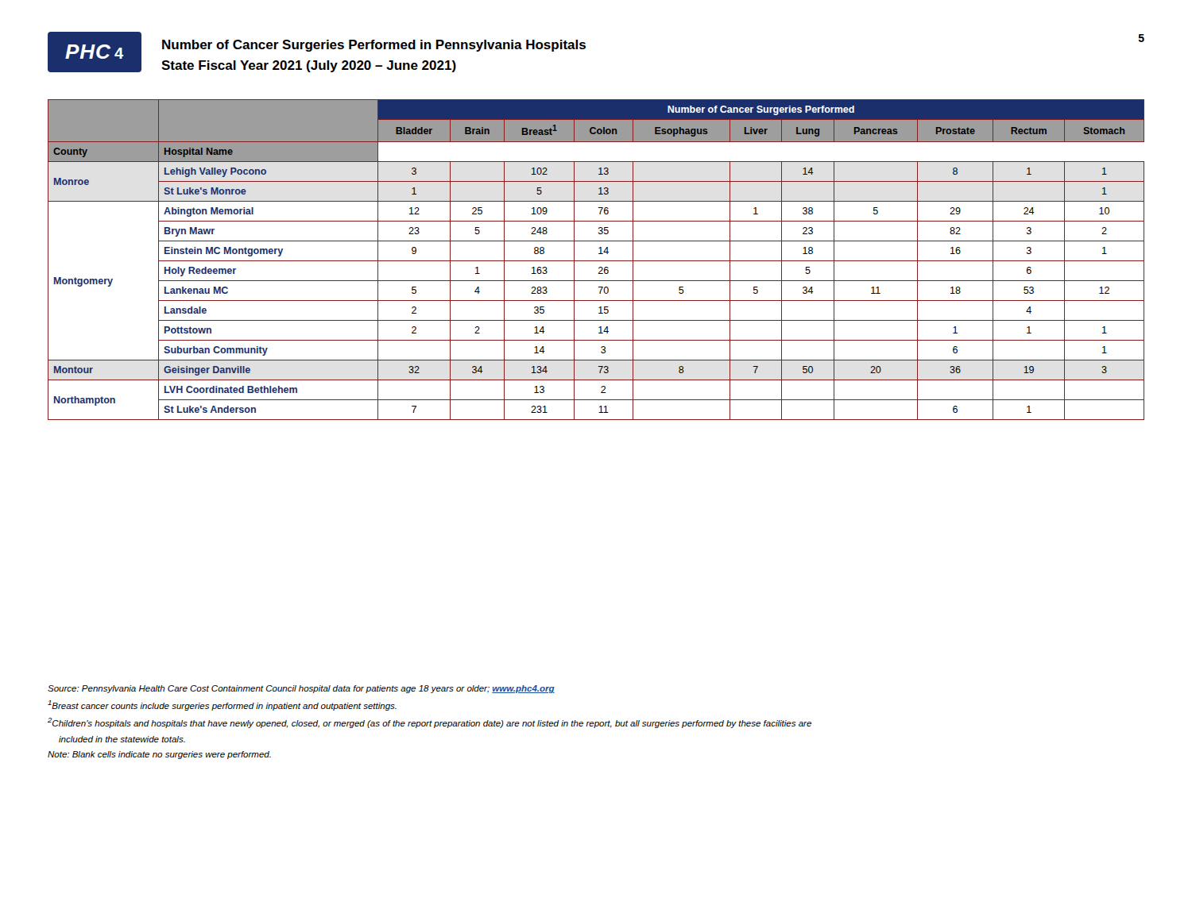5
PHC4
Number of Cancer Surgeries Performed in Pennsylvania Hospitals
State Fiscal Year 2021 (July 2020 – June 2021)
| | | Number of Cancer Surgeries Performed |
| --- | --- | --- |
| Bladder | Brain | Breast 1 | Colon | Esophagus | Liver | Lung | Pancreas | Prostate | Rectum | Stomach |
| County | Hospital Name | |
| Monroe | Lehigh Valley Pocono | 3 | | 102 | 13 | | | 14 | | 8 | 1 | 1 |
| St Luke's Monroe | 1 | | 5 | 13 | | | | | | | 1 |
| Montgomery | Abington Memorial | 12 | 25 | 109 | 76 | | 1 | 38 | 5 | 29 | 24 | 10 |
| Bryn Mawr | 23 | 5 | 248 | 35 | | | 23 | | 82 | 3 | 2 |
| Einstein MC Montgomery | 9 | | 88 | 14 | | | 18 | | 16 | 3 | 1 |
| Holy Redeemer | | 1 | 163 | 26 | | | 5 | | | 6 | |
| Lankenau MC | 5 | 4 | 283 | 70 | 5 | 5 | 34 | 11 | 18 | 53 | 12 |
| Lansdale | 2 | | 35 | 15 | | | | | | 4 | |
| Pottstown | 2 | 2 | 14 | 14 | | | | | 1 | 1 | 1 |
| Suburban Community | | | 14 | 3 | | | | | 6 | | 1 |
| Montour | Geisinger Danville | 32 | 34 | 134 | 73 | 8 | 7 | 50 | 20 | 36 | 19 | 3 |
| Northampton | LVH Coordinated Bethlehem | | | 13 | 2 | | | | | | | |
| St Luke's Anderson | 7 | | 231 | 11 | | | | | 6 | 1 | |
Source: Pennsylvania Health Care Cost Containment Council hospital data for patients age 18 years or older; www.phc4.org
1Breast cancer counts include surgeries performed in inpatient and outpatient settings.
2Children's hospitals and hospitals that have newly opened, closed, or merged (as of the report preparation date) are not listed in the report, but all surgeries performed by these facilities are
included in the statewide totals.
Note: Blank cells indicate no surgeries were performed.